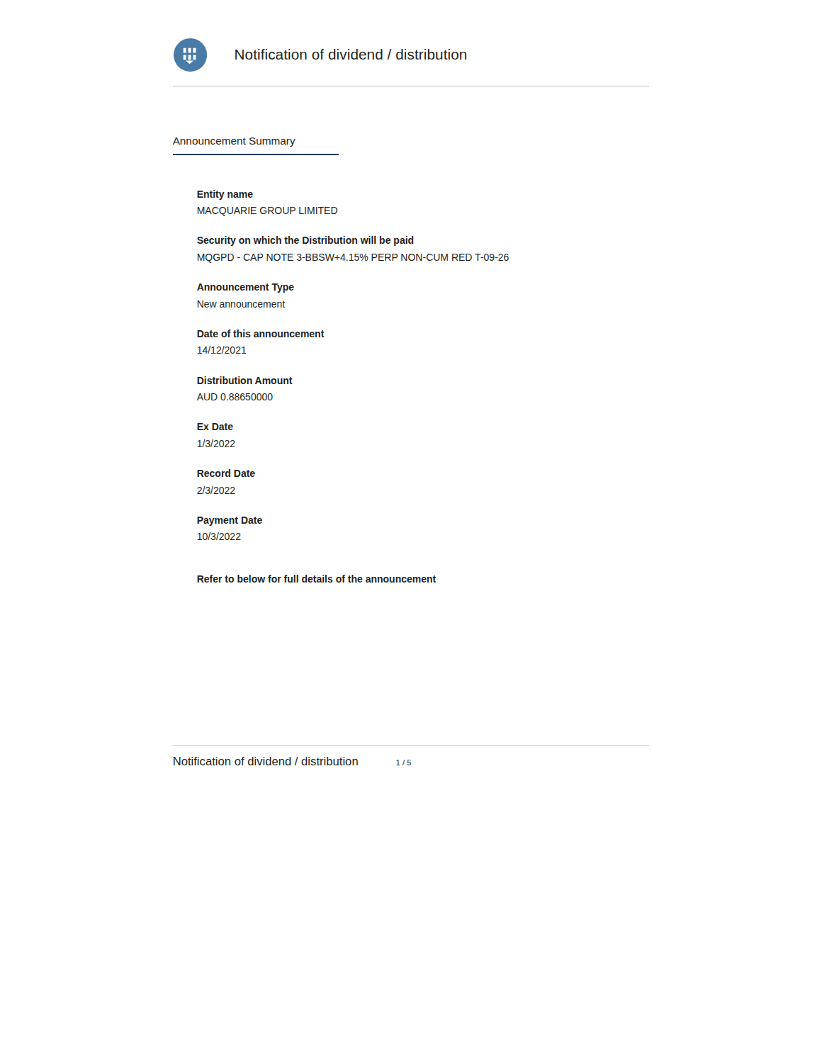Notification of dividend / distribution
Announcement Summary
Entity name
MACQUARIE GROUP LIMITED
Security on which the Distribution will be paid
MQGPD - CAP NOTE 3-BBSW+4.15% PERP NON-CUM RED T-09-26
Announcement Type
New announcement
Date of this announcement
14/12/2021
Distribution Amount
AUD 0.88650000
Ex Date
1/3/2022
Record Date
2/3/2022
Payment Date
10/3/2022
Refer to below for full details of the announcement
Notification of dividend / distribution
1 / 5